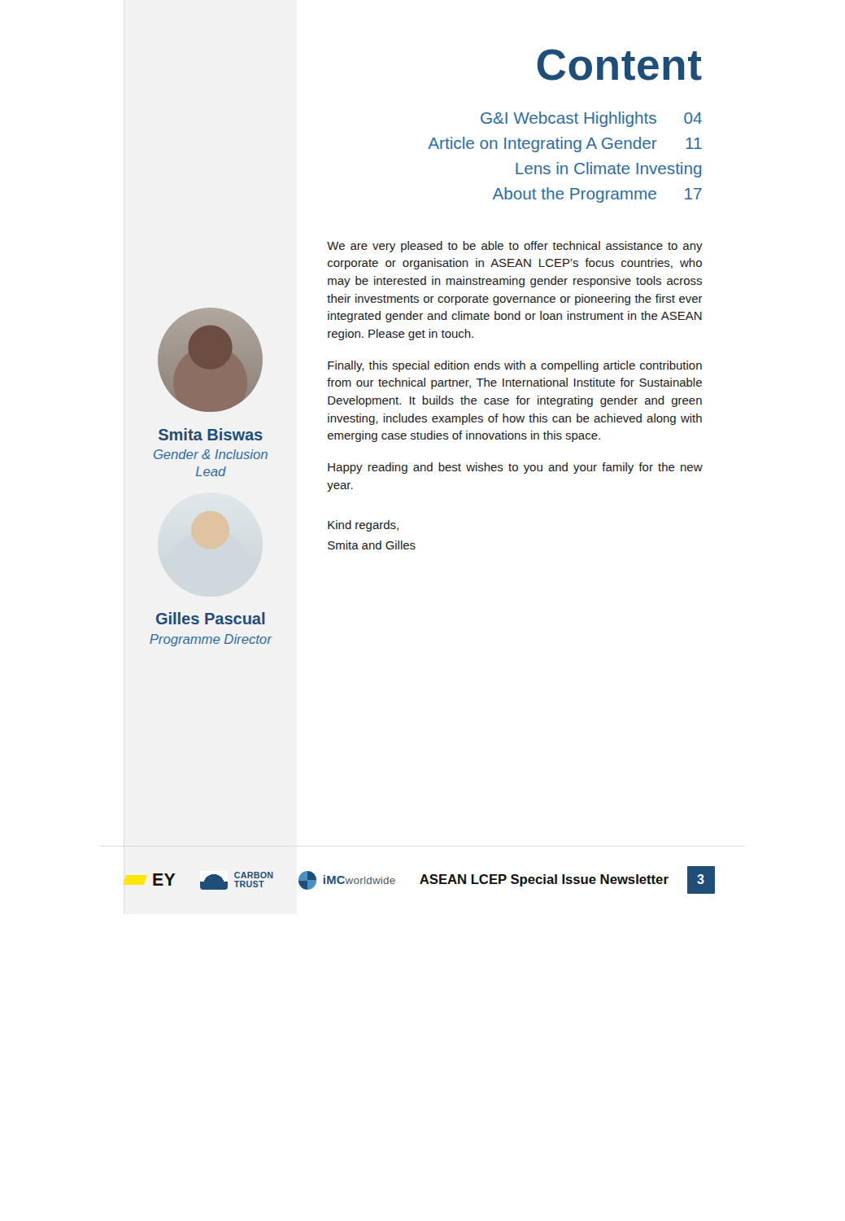Smita Biswas
Gender & Inclusion
Lead
Gilles Pascual
Programme Director
Content
G&I Webcast Highlights04 Article on Integrating A Gender11
Lens in Climate Investing About the Programme17
We are very pleased to be able to offer technical assistance to any corporate or organisation in ASEAN LCEP’s focus countries, who may be interested in mainstreaming gender responsive tools across their investments or corporate governance or pioneering the first ever integrated gender and climate bond or loan instrument in the ASEAN region. Please get in touch.
Finally, this special edition ends with a compelling article contribution from our technical partner, The International Institute for Sustainable Development. It builds the case for integrating gender and green investing, includes examples of how this can be achieved along with emerging case studies of innovations in this space.
Happy reading and best wishes to you and your family for the new year.
Kind regards,
Smita and Gilles
EY
CARBON
TRUST
iMCworldwide
ASEAN LCEP Special Issue Newsletter
3